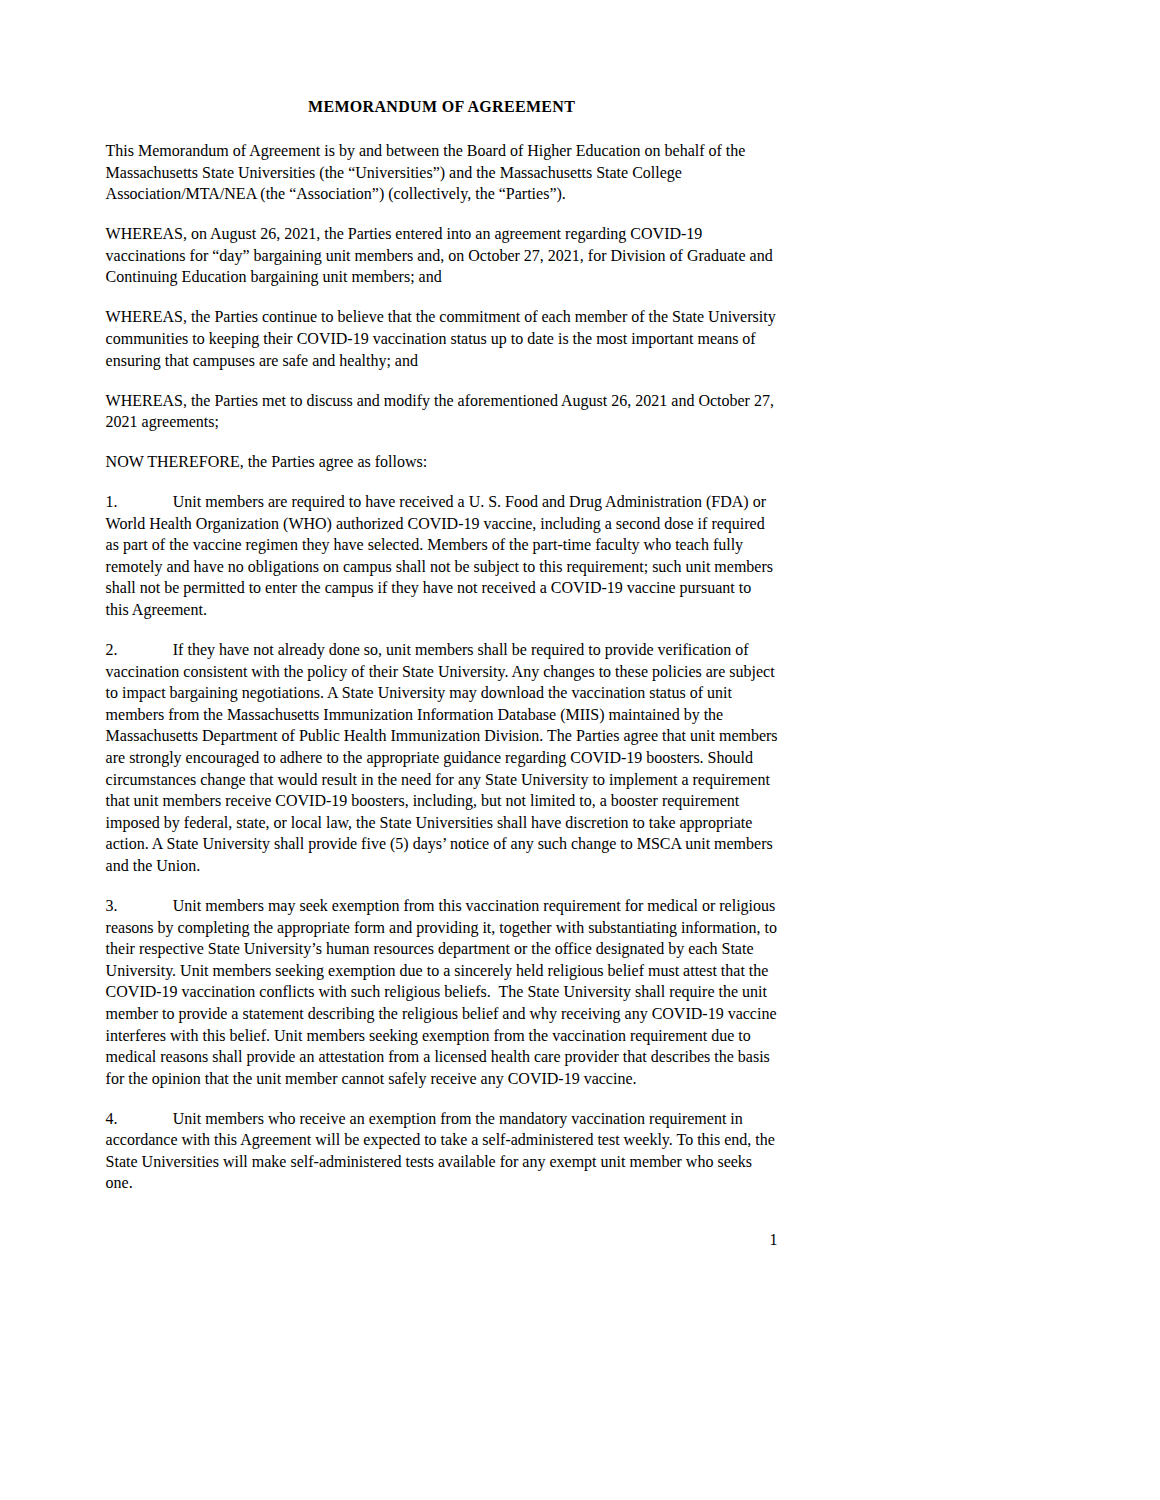MEMORANDUM OF AGREEMENT
This Memorandum of Agreement is by and between the Board of Higher Education on behalf of the Massachusetts State Universities (the “Universities”) and the Massachusetts State College Association/MTA/NEA (the “Association”) (collectively, the “Parties”).
WHEREAS, on August 26, 2021, the Parties entered into an agreement regarding COVID-19 vaccinations for “day” bargaining unit members and, on October 27, 2021, for Division of Graduate and Continuing Education bargaining unit members; and
WHEREAS, the Parties continue to believe that the commitment of each member of the State University communities to keeping their COVID-19 vaccination status up to date is the most important means of ensuring that campuses are safe and healthy; and
WHEREAS, the Parties met to discuss and modify the aforementioned August 26, 2021 and October 27, 2021 agreements;
NOW THEREFORE, the Parties agree as follows:
1. Unit members are required to have received a U. S. Food and Drug Administration (FDA) or World Health Organization (WHO) authorized COVID-19 vaccine, including a second dose if required as part of the vaccine regimen they have selected. Members of the part-time faculty who teach fully remotely and have no obligations on campus shall not be subject to this requirement; such unit members shall not be permitted to enter the campus if they have not received a COVID-19 vaccine pursuant to this Agreement.
2. If they have not already done so, unit members shall be required to provide verification of vaccination consistent with the policy of their State University. Any changes to these policies are subject to impact bargaining negotiations. A State University may download the vaccination status of unit members from the Massachusetts Immunization Information Database (MIIS) maintained by the Massachusetts Department of Public Health Immunization Division. The Parties agree that unit members are strongly encouraged to adhere to the appropriate guidance regarding COVID-19 boosters. Should circumstances change that would result in the need for any State University to implement a requirement that unit members receive COVID-19 boosters, including, but not limited to, a booster requirement imposed by federal, state, or local law, the State Universities shall have discretion to take appropriate action. A State University shall provide five (5) days’ notice of any such change to MSCA unit members and the Union.
3. Unit members may seek exemption from this vaccination requirement for medical or religious reasons by completing the appropriate form and providing it, together with substantiating information, to their respective State University’s human resources department or the office designated by each State University. Unit members seeking exemption due to a sincerely held religious belief must attest that the COVID-19 vaccination conflicts with such religious beliefs. The State University shall require the unit member to provide a statement describing the religious belief and why receiving any COVID-19 vaccine interferes with this belief. Unit members seeking exemption from the vaccination requirement due to medical reasons shall provide an attestation from a licensed health care provider that describes the basis for the opinion that the unit member cannot safely receive any COVID-19 vaccine.
4. Unit members who receive an exemption from the mandatory vaccination requirement in accordance with this Agreement will be expected to take a self-administered test weekly. To this end, the State Universities will make self-administered tests available for any exempt unit member who seeks one.
1